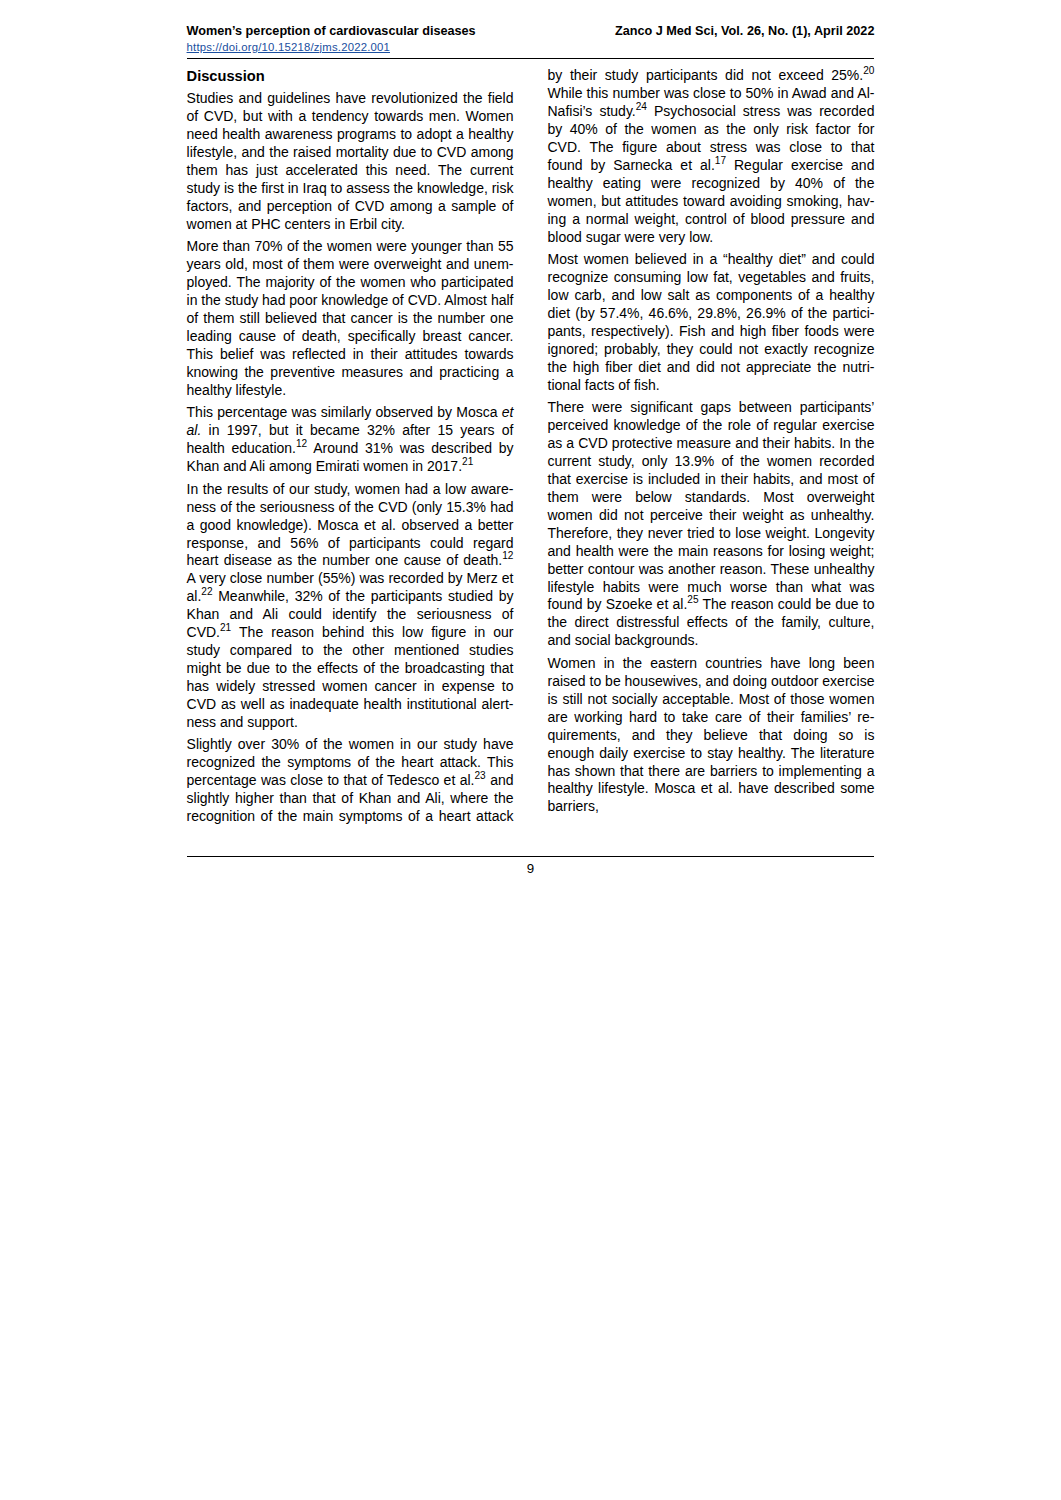Women’s perception of cardiovascular diseases
Zanco J Med Sci, Vol. 26, No. (1), April 2022
https://doi.org/10.15218/zjms.2022.001
Discussion
Studies and guidelines have revolutionized the field of CVD, but with a tendency towards men. Women need health awareness programs to adopt a healthy lifestyle, and the raised mortality due to CVD among them has just accelerated this need. The current study is the first in Iraq to assess the knowledge, risk factors, and perception of CVD among a sample of women at PHC centers in Erbil city.
More than 70% of the women were younger than 55 years old, most of them were overweight and unemployed. The majority of the women who participated in the study had poor knowledge of CVD. Almost half of them still believed that cancer is the number one leading cause of death, specifically breast cancer. This belief was reflected in their attitudes towards knowing the preventive measures and practicing a healthy lifestyle.
This percentage was similarly observed by Mosca et al. in 1997, but it became 32% after 15 years of health education.12 Around 31% was described by Khan and Ali among Emirati women in 2017.21
In the results of our study, women had a low awareness of the seriousness of the CVD (only 15.3% had a good knowledge). Mosca et al. observed a better response, and 56% of participants could regard heart disease as the number one cause of death.12 A very close number (55%) was recorded by Merz et al.22 Meanwhile, 32% of the participants studied by Khan and Ali could identify the seriousness of CVD.21 The reason behind this low figure in our study compared to the other mentioned studies might be due to the effects of the broadcasting that has widely stressed women cancer in expense to CVD as well as inadequate health institutional alertness and support.
Slightly over 30% of the women in our study have recognized the symptoms of the heart attack. This percentage was close to that of Tedesco et al.23 and slightly higher than that of Khan and Ali, where the recognition of the main symptoms of a heart attack by their study participants did not exceed 25%.20 While this number was close to 50% in Awad and Al-Nafisi’s study.24 Psychosocial stress was recorded by 40% of the women as the only risk factor for CVD. The figure about stress was close to that found by Sarnecka et al.17 Regular exercise and healthy eating were recognized by 40% of the women, but attitudes toward avoiding smoking, having a normal weight, control of blood pressure and blood sugar were very low.
Most women believed in a “healthy diet” and could recognize consuming low fat, vegetables and fruits, low carb, and low salt as components of a healthy diet (by 57.4%, 46.6%, 29.8%, 26.9% of the participants, respectively). Fish and high fiber foods were ignored; probably, they could not exactly recognize the high fiber diet and did not appreciate the nutritional facts of fish.
There were significant gaps between participants’ perceived knowledge of the role of regular exercise as a CVD protective measure and their habits. In the current study, only 13.9% of the women recorded that exercise is included in their habits, and most of them were below standards. Most overweight women did not perceive their weight as unhealthy. Therefore, they never tried to lose weight. Longevity and health were the main reasons for losing weight; better contour was another reason. These unhealthy lifestyle habits were much worse than what was found by Szoeke et al.25 The reason could be due to the direct distressful effects of the family, culture, and social backgrounds.
Women in the eastern countries have long been raised to be housewives, and doing outdoor exercise is still not socially acceptable. Most of those women are working hard to take care of their families’ requirements, and they believe that doing so is enough daily exercise to stay healthy. The literature has shown that there are barriers to implementing a healthy lifestyle. Mosca et al. have described some barriers,
9